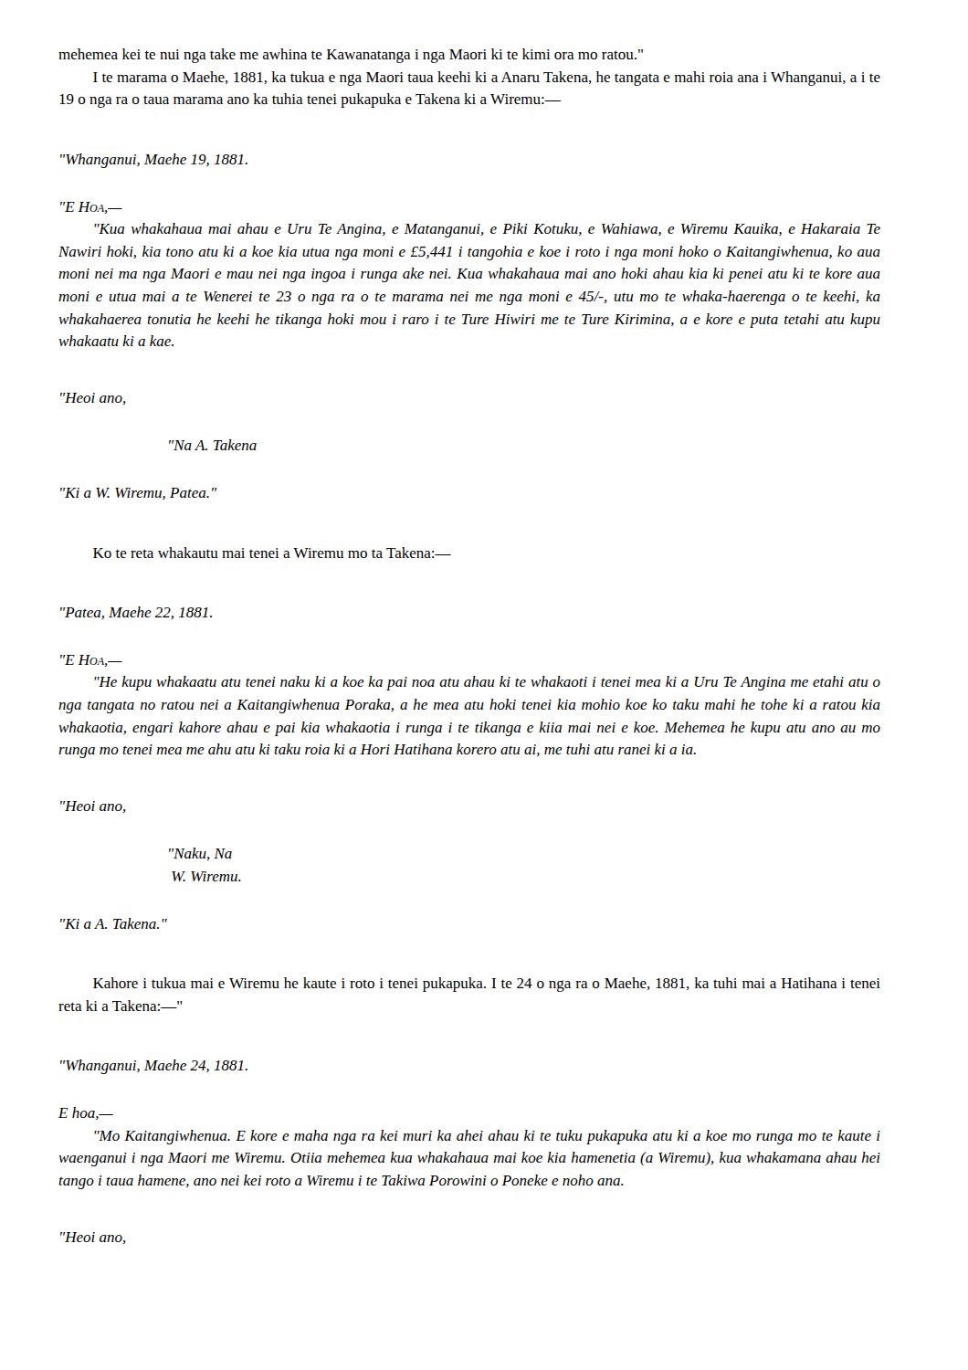mehemea kei te nui nga take me awhina te Kawanatanga i nga Maori ki te kimi ora mo ratou."
I te marama o Maehe, 1881, ka tukua e nga Maori taua keehi ki a Anaru Takena, he tangata e mahi roia ana i Whanganui, a i te 19 o nga ra o taua marama ano ka tuhia tenei pukapuka e Takena ki a Wiremu:—
"Whanganui, Maehe 19, 1881.
"E Hoa,—
"Kua whakahaua mai ahau e Uru Te Angina, e Matanganui, e Piki Kotuku, e Wahiawa, e Wiremu Kauika, e Hakaraia Te Nawiri hoki, kia tono atu ki a koe kia utua nga moni e £5,441 i tangohia e koe i roto i nga moni hoko o Kaitangiwhenua, ko aua moni nei ma nga Maori e mau nei nga ingoa i runga ake nei. Kua whakahaua mai ano hoki ahau kia ki penei atu ki te kore aua moni e utua mai a te Wenerei te 23 o nga ra o te marama nei me nga moni e 45/-, utu mo te whaka-haerenga o te keehi, ka whakahaerea tonutia he keehi he tikanga hoki mou i raro i te Ture Hiwiri me te Ture Kirimina, a e kore e puta tetahi atu kupu whakaatu ki a kae.
"Heoi ano,
"Na A. Takena
"Ki a W. Wiremu, Patea."
Ko te reta whakautu mai tenei a Wiremu mo ta Takena:—
"Patea, Maehe 22, 1881.
"E Hoa,—
"He kupu whakaatu atu tenei naku ki a koe ka pai noa atu ahau ki te whakaoti i tenei mea ki a Uru Te Angina me etahi atu o nga tangata no ratou nei a Kaitangiwhenua Poraka, a he mea atu hoki tenei kia mohio koe ko taku mahi he tohe ki a ratou kia whakaotia, engari kahore ahau e pai kia whakaotia i runga i te tikanga e kiia mai nei e koe. Mehemea he kupu atu ano au mo runga mo tenei mea me ahu atu ki taku roia ki a Hori Hatihana korero atu ai, me tuhi atu ranei ki a ia.
"Heoi ano,
"Naku, Na
W. Wiremu.
"Ki a A. Takena."
Kahore i tukua mai e Wiremu he kaute i roto i tenei pukapuka. I te 24 o nga ra o Maehe, 1881, ka tuhi mai a Hatihana i tenei reta ki a Takena:—"
"Whanganui, Maehe 24, 1881.
E hoa,—
"Mo Kaitangiwhenua. E kore e maha nga ra kei muri ka ahei ahau ki te tuku pukapuka atu ki a koe mo runga mo te kaute i waenganui i nga Maori me Wiremu. Otiia mehemea kua whakahaua mai koe kia hamenetia (a Wiremu), kua whakamana ahau hei tango i taua hamene, ano nei kei roto a Wiremu i te Takiwa Porowini o Poneke e noho ana.
"Heoi ano,